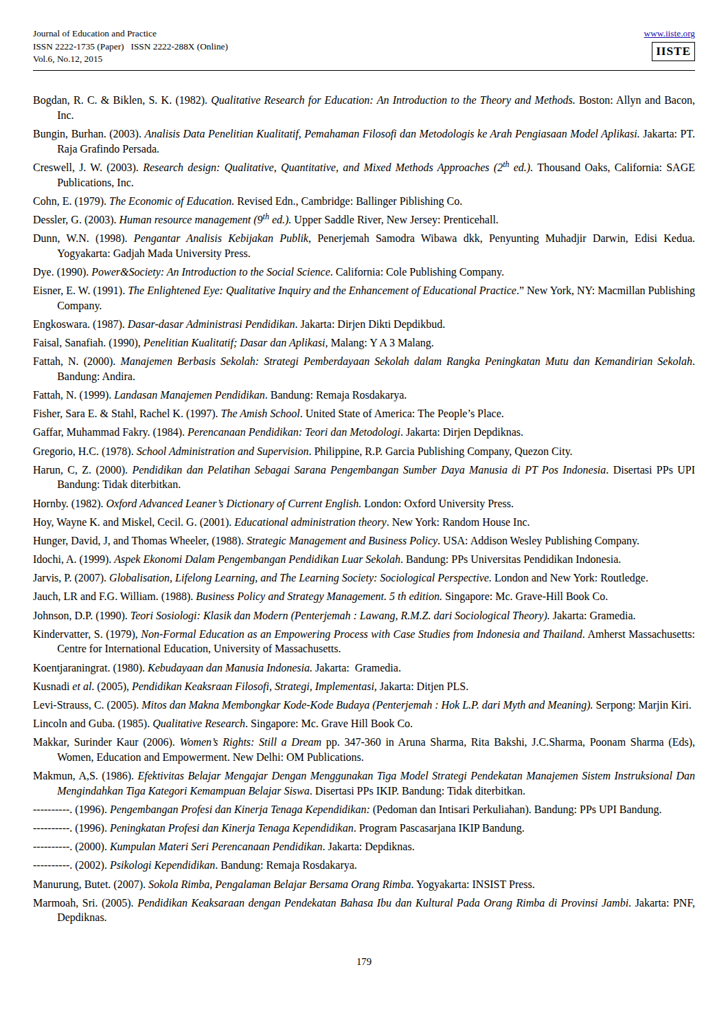Journal of Education and Practice
ISSN 2222-1735 (Paper) ISSN 2222-288X (Online)
Vol.6, No.12, 2015
www.iiste.org IISTE
Bogdan, R. C. & Biklen, S. K. (1982). Qualitative Research for Education: An Introduction to the Theory and Methods. Boston: Allyn and Bacon, Inc.
Bungin, Burhan. (2003). Analisis Data Penelitian Kualitatif, Pemahaman Filosofi dan Metodologis ke Arah Pengiasaan Model Aplikasi. Jakarta: PT. Raja Grafindo Persada.
Creswell, J. W. (2003). Research design: Qualitative, Quantitative, and Mixed Methods Approaches (2th ed.). Thousand Oaks, California: SAGE Publications, Inc.
Cohn, E. (1979). The Economic of Education. Revised Edn., Cambridge: Ballinger Piblishing Co.
Dessler, G. (2003). Human resource management (9th ed.). Upper Saddle River, New Jersey: Prenticehall.
Dunn, W.N. (1998). Pengantar Analisis Kebijakan Publik, Penerjemah Samodra Wibawa dkk, Penyunting Muhadjir Darwin, Edisi Kedua. Yogyakarta: Gadjah Mada University Press.
Dye. (1990). Power&Society: An Introduction to the Social Science. California: Cole Publishing Company.
Eisner, E. W. (1991). The Enlightened Eye: Qualitative Inquiry and the Enhancement of Educational Practice.” New York, NY: Macmillan Publishing Company.
Engkoswara. (1987). Dasar-dasar Administrasi Pendidikan. Jakarta: Dirjen Dikti Depdikbud.
Faisal, Sanafiah. (1990), Penelitian Kualitatif; Dasar dan Aplikasi, Malang: Y A 3 Malang.
Fattah, N. (2000). Manajemen Berbasis Sekolah: Strategi Pemberdayaan Sekolah dalam Rangka Peningkatan Mutu dan Kemandirian Sekolah. Bandung: Andira.
Fattah, N. (1999). Landasan Manajemen Pendidikan. Bandung: Remaja Rosdakarya.
Fisher, Sara E. & Stahl, Rachel K. (1997). The Amish School. United State of America: The People’s Place.
Gaffar, Muhammad Fakry. (1984). Perencanaan Pendidikan: Teori dan Metodologi. Jakarta: Dirjen Depdiknas.
Gregorio, H.C. (1978). School Administration and Supervision. Philippine, R.P. Garcia Publishing Company, Quezon City.
Harun, C, Z. (2000). Pendidikan dan Pelatihan Sebagai Sarana Pengembangan Sumber Daya Manusia di PT Pos Indonesia. Disertasi PPs UPI Bandung: Tidak diterbitkan.
Hornby. (1982). Oxford Advanced Leaner’s Dictionary of Current English. London: Oxford University Press.
Hoy, Wayne K. and Miskel, Cecil. G. (2001). Educational administration theory. New York: Random House Inc.
Hunger, David, J, and Thomas Wheeler, (1988). Strategic Management and Business Policy. USA: Addison Wesley Publishing Company.
Idochi, A. (1999). Aspek Ekonomi Dalam Pengembangan Pendidikan Luar Sekolah. Bandung: PPs Universitas Pendidikan Indonesia.
Jarvis, P. (2007). Globalisation, Lifelong Learning, and The Learning Society: Sociological Perspective. London and New York: Routledge.
Jauch, LR and F.G. William. (1988). Business Policy and Strategy Management. 5 th edition. Singapore: Mc. Grave-Hill Book Co.
Johnson, D.P. (1990). Teori Sosiologi: Klasik dan Modern (Penterjemah : Lawang, R.M.Z. dari Sociological Theory). Jakarta: Gramedia.
Kindervatter, S. (1979), Non-Formal Education as an Empowering Process with Case Studies from Indonesia and Thailand. Amherst Massachusetts: Centre for International Education, University of Massachusetts.
Koentjaraningrat. (1980). Kebudayaan dan Manusia Indonesia. Jakarta: Gramedia.
Kusnadi et al. (2005), Pendidikan Keaksraan Filosofi, Strategi, Implementasi, Jakarta: Ditjen PLS.
Levi-Strauss, C. (2005). Mitos dan Makna Membongkar Kode-Kode Budaya (Penterjemah : Hok L.P. dari Myth and Meaning). Serpong: Marjin Kiri.
Lincoln and Guba. (1985). Qualitative Research. Singapore: Mc. Grave Hill Book Co.
Makkar, Surinder Kaur (2006). Women’s Rights: Still a Dream pp. 347-360 in Aruna Sharma, Rita Bakshi, J.C.Sharma, Poonam Sharma (Eds), Women, Education and Empowerment. New Delhi: OM Publications.
Makmun, A,S. (1986). Efektivitas Belajar Mengajar Dengan Menggunakan Tiga Model Strategi Pendekatan Manajemen Sistem Instruksional Dan Mengindahkan Tiga Kategori Kemampuan Belajar Siswa. Disertasi PPs IKIP. Bandung: Tidak diterbitkan.
----------. (1996). Pengembangan Profesi dan Kinerja Tenaga Kependidikan: (Pedoman dan Intisari Perkuliahan). Bandung: PPs UPI Bandung.
----------. (1996). Peningkatan Profesi dan Kinerja Tenaga Kependidikan. Program Pascasarjana IKIP Bandung.
----------. (2000). Kumpulan Materi Seri Perencanaan Pendidikan. Jakarta: Depdiknas.
----------. (2002). Psikologi Kependidikan. Bandung: Remaja Rosdakarya.
Manurung, Butet. (2007). Sokola Rimba, Pengalaman Belajar Bersama Orang Rimba. Yogyakarta: INSIST Press.
Marmoah, Sri. (2005). Pendidikan Keaksaraan dengan Pendekatan Bahasa Ibu dan Kultural Pada Orang Rimba di Provinsi Jambi. Jakarta: PNF, Depdiknas.
179